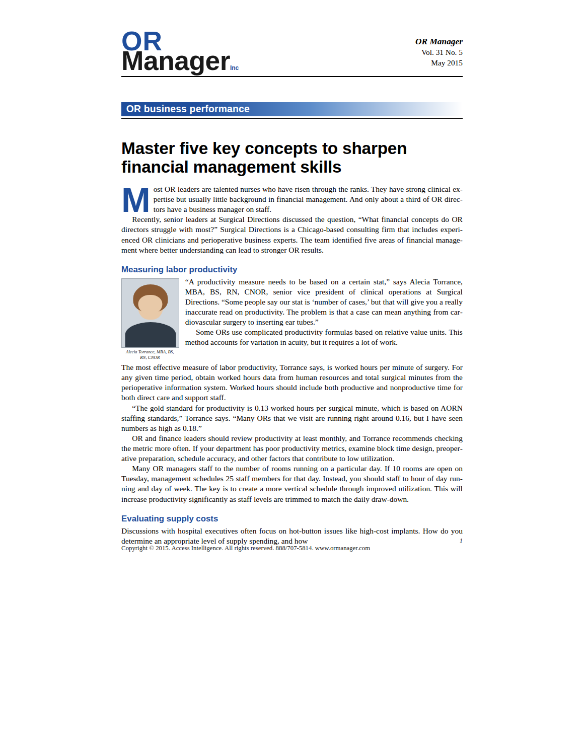OR ManagerInc
OR Manager
Vol. 31 No. 5
May 2015
OR business performance
Master five key concepts to sharpen
financial management skills
Most OR leaders are talented nurses who have risen through the ranks. They have strong clinical expertise but usually little background in financial management. And only about a third of OR directors have a business manager on staff.
Recently, senior leaders at Surgical Directions discussed the question, “What financial concepts do OR directors struggle with most?” Surgical Directions is a Chicago-based consulting firm that includes experienced OR clinicians and perioperative business experts. The team identified five areas of financial management where better understanding can lead to stronger OR results.
Measuring labor productivity
Alecia Torrance, MBA, BS,
RN, CNOR
“A productivity measure needs to be based on a certain stat,” says Alecia Torrance, MBA, BS, RN, CNOR, senior vice president of clinical operations at Surgical Directions. “Some people say our stat is ‘number of cases,’ but that will give you a really inaccurate read on productivity. The problem is that a case can mean anything from cardiovascular surgery to inserting ear tubes.”
Some ORs use complicated productivity formulas based on relative value units. This method accounts for variation in acuity, but it requires a lot of work.
The most effective measure of labor productivity, Torrance says, is worked hours per minute of surgery. For any given time period, obtain worked hours data from human resources and total surgical minutes from the perioperative information system. Worked hours should include both productive and nonproductive time for both direct care and support staff.
“The gold standard for productivity is 0.13 worked hours per surgical minute, which is based on AORN staffing standards,” Torrance says. “Many ORs that we visit are running right around 0.16, but I have seen numbers as high as 0.18.”
OR and finance leaders should review productivity at least monthly, and Torrance recommends checking the metric more often. If your department has poor productivity metrics, examine block time design, preoperative preparation, schedule accuracy, and other factors that contribute to low utilization.
Many OR managers staff to the number of rooms running on a particular day. If 10 rooms are open on Tuesday, management schedules 25 staff members for that day. Instead, you should staff to hour of day running and day of week. The key is to create a more vertical schedule through improved utilization. This will increase productivity significantly as staff levels are trimmed to match the daily draw-down.
Evaluating supply costs
Discussions with hospital executives often focus on hot-button issues like high-cost implants. How do you determine an appropriate level of supply spending, and how
Copyright © 2015. Access Intelligence. All rights reserved. 888/707-5814. www.ormanager.com 1